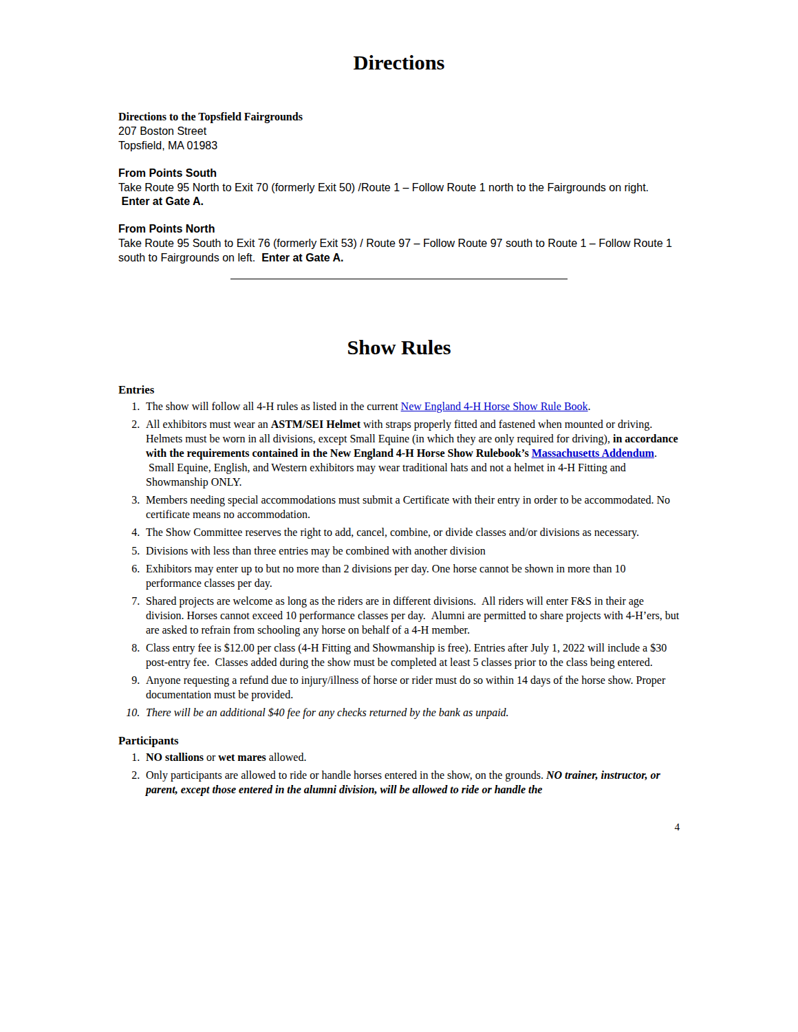Directions
Directions to the Topsfield Fairgrounds
207 Boston Street
Topsfield, MA 01983
From Points South
Take Route 95 North to Exit 70 (formerly Exit 50) /Route 1 – Follow Route 1 north to the Fairgrounds on right. Enter at Gate A.
From Points North
Take Route 95 South to Exit 76 (formerly Exit 53) / Route 97 – Follow Route 97 south to Route 1 – Follow Route 1 south to Fairgrounds on left. Enter at Gate A.
Show Rules
Entries
The show will follow all 4-H rules as listed in the current New England 4-H Horse Show Rule Book.
All exhibitors must wear an ASTM/SEI Helmet with straps properly fitted and fastened when mounted or driving. Helmets must be worn in all divisions, except Small Equine (in which they are only required for driving), in accordance with the requirements contained in the New England 4-H Horse Show Rulebook’s Massachusetts Addendum. Small Equine, English, and Western exhibitors may wear traditional hats and not a helmet in 4-H Fitting and Showmanship ONLY.
Members needing special accommodations must submit a Certificate with their entry in order to be accommodated. No certificate means no accommodation.
The Show Committee reserves the right to add, cancel, combine, or divide classes and/or divisions as necessary.
Divisions with less than three entries may be combined with another division
Exhibitors may enter up to but no more than 2 divisions per day. One horse cannot be shown in more than 10 performance classes per day.
Shared projects are welcome as long as the riders are in different divisions. All riders will enter F&S in their age division. Horses cannot exceed 10 performance classes per day. Alumni are permitted to share projects with 4-H’ers, but are asked to refrain from schooling any horse on behalf of a 4-H member.
Class entry fee is $12.00 per class (4-H Fitting and Showmanship is free). Entries after July 1, 2022 will include a $30 post-entry fee. Classes added during the show must be completed at least 5 classes prior to the class being entered.
Anyone requesting a refund due to injury/illness of horse or rider must do so within 14 days of the horse show. Proper documentation must be provided.
There will be an additional $40 fee for any checks returned by the bank as unpaid.
Participants
NO stallions or wet mares allowed.
Only participants are allowed to ride or handle horses entered in the show, on the grounds. NO trainer, instructor, or parent, except those entered in the alumni division, will be allowed to ride or handle the
4